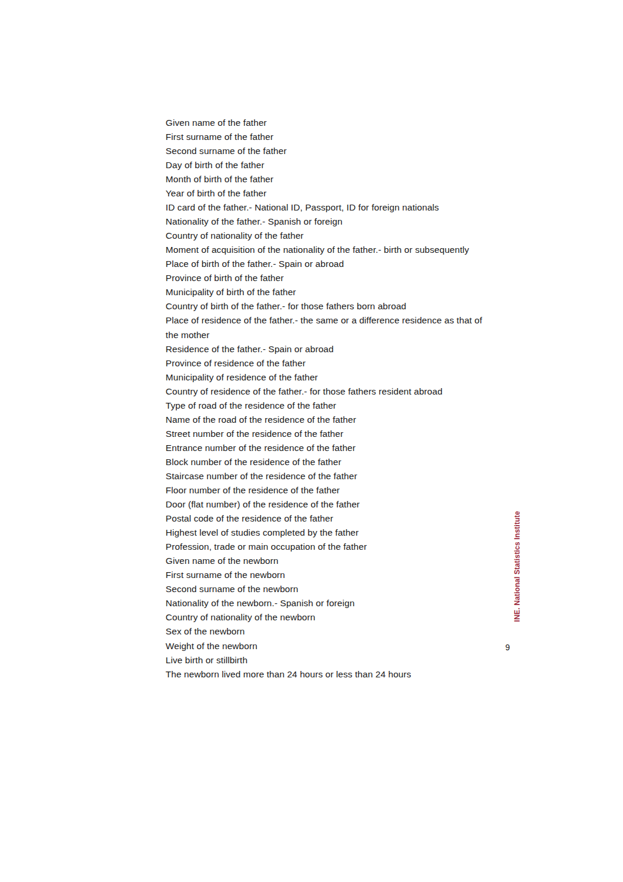Given name of the father
First surname of the father
Second surname of the father
Day of birth of the father
Month of birth of the father
Year of birth of the father
ID card of the father.- National ID, Passport, ID for foreign nationals
Nationality of the father.- Spanish or foreign
Country of nationality of the father
Moment of acquisition of the nationality of the father.- birth or subsequently
Place of birth of the father.- Spain or abroad
Province of birth of the father
Municipality of birth of the father
Country of birth of the father.- for those fathers born abroad
Place of residence of the father.- the same or a difference residence as that of the mother
Residence of the father.- Spain or abroad
Province of residence of the father
Municipality of residence of the father
Country of residence of the father.- for those fathers resident abroad
Type of road of the residence of the father
Name of the road of the residence of the father
Street number of the residence of the father
Entrance number of the residence of the father
Block number of the residence of the father
Staircase number of the residence of the father
Floor number of the residence of the father
Door (flat number) of the residence of the father
Postal code of the residence of the father
Highest level of studies completed by the father
Profession, trade or main occupation of the father
Given name of the newborn
First surname of the newborn
Second surname of the newborn
Nationality of the newborn.- Spanish or foreign
Country of nationality of the newborn
Sex of the newborn
Weight of the newborn
Live birth or stillbirth
The newborn lived more than 24 hours or less than 24 hours
INE. National Statistics Institute
9